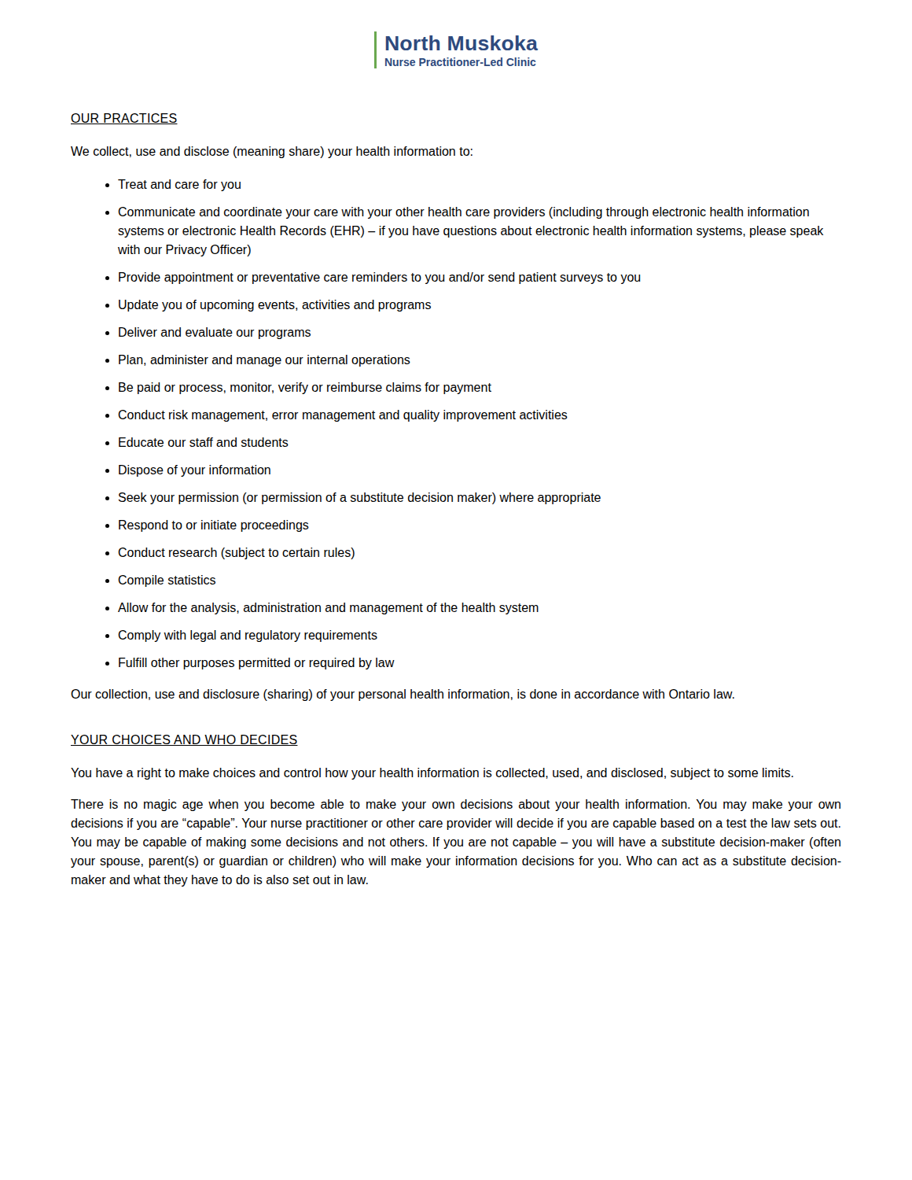North Muskoka
Nurse Practitioner-Led Clinic
OUR PRACTICES
We collect, use and disclose (meaning share) your health information to:
Treat and care for you
Communicate and coordinate your care with your other health care providers (including through electronic health information systems or electronic Health Records (EHR) – if you have questions about electronic health information systems, please speak with our Privacy Officer)
Provide appointment or preventative care reminders to you and/or send patient surveys to you
Update you of upcoming events, activities and programs
Deliver and evaluate our programs
Plan, administer and manage our internal operations
Be paid or process, monitor, verify or reimburse claims for payment
Conduct risk management, error management and quality improvement activities
Educate our staff and students
Dispose of your information
Seek your permission (or permission of a substitute decision maker) where appropriate
Respond to or initiate proceedings
Conduct research (subject to certain rules)
Compile statistics
Allow for the analysis, administration and management of the health system
Comply with legal and regulatory requirements
Fulfill other purposes permitted or required by law
Our collection, use and disclosure (sharing) of your personal health information, is done in accordance with Ontario law.
YOUR CHOICES AND WHO DECIDES
You have a right to make choices and control how your health information is collected, used, and disclosed, subject to some limits.
There is no magic age when you become able to make your own decisions about your health information. You may make your own decisions if you are “capable”. Your nurse practitioner or other care provider will decide if you are capable based on a test the law sets out. You may be capable of making some decisions and not others. If you are not capable – you will have a substitute decision-maker (often your spouse, parent(s) or guardian or children) who will make your information decisions for you. Who can act as a substitute decision-maker and what they have to do is also set out in law.